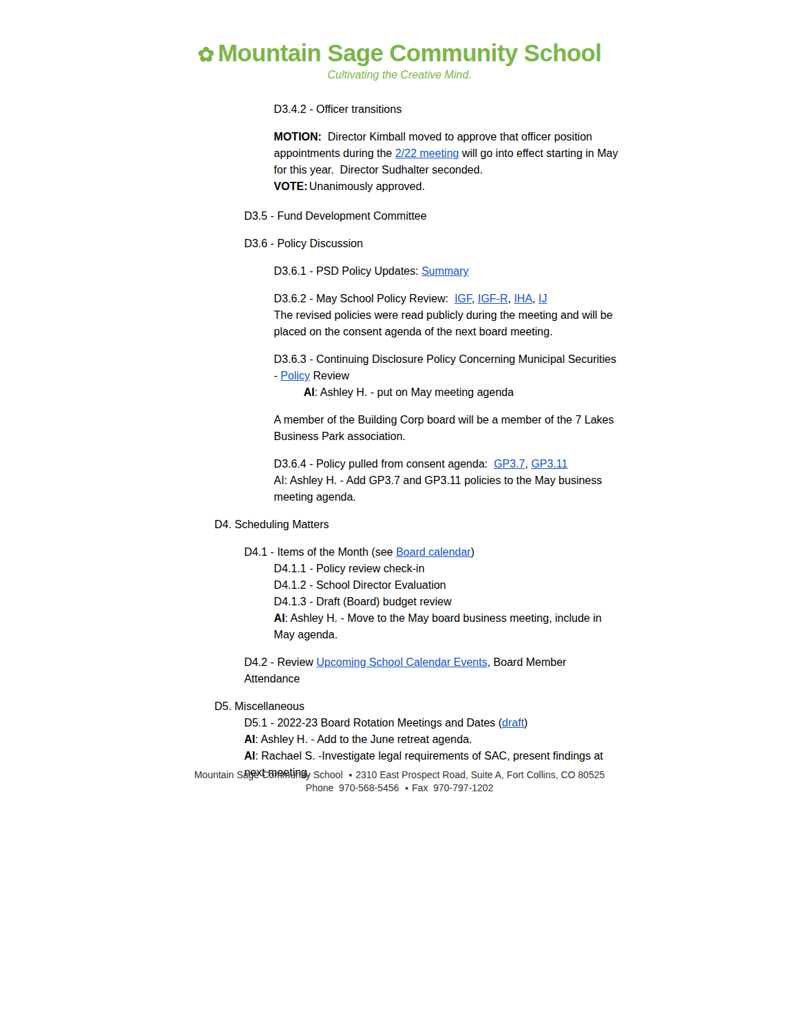✿Mountain Sage Community School
Cultivating the Creative Mind.
D3.4.2 - Officer transitions
MOTION: Director Kimball moved to approve that officer position appointments during the 2/22 meeting will go into effect starting in May for this year. Director Sudhalter seconded.
VOTE: Unanimously approved.
D3.5 - Fund Development Committee
D3.6 - Policy Discussion
D3.6.1 - PSD Policy Updates: Summary
D3.6.2 - May School Policy Review: IGF, IGF-R, IHA, IJ
The revised policies were read publicly during the meeting and will be placed on the consent agenda of the next board meeting.
D3.6.3 - Continuing Disclosure Policy Concerning Municipal Securities - Policy Review
AI: Ashley H. - put on May meeting agenda
A member of the Building Corp board will be a member of the 7 Lakes Business Park association.
D3.6.4 - Policy pulled from consent agenda: GP3.7, GP3.11
AI: Ashley H. - Add GP3.7 and GP3.11 policies to the May business meeting agenda.
D4. Scheduling Matters
D4.1 - Items of the Month (see Board calendar)
D4.1.1 - Policy review check-in
D4.1.2 - School Director Evaluation
D4.1.3 - Draft (Board) budget review
AI: Ashley H. - Move to the May board business meeting, include in May agenda.
D4.2 - Review Upcoming School Calendar Events, Board Member Attendance
D5. Miscellaneous
D5.1 - 2022-23 Board Rotation Meetings and Dates (draft)
AI: Ashley H. - Add to the June retreat agenda.
AI: Rachael S. -Investigate legal requirements of SAC, present findings at next meeting.
Mountain Sage Community School ▪2310 East Prospect Road, Suite A, Fort Collins, CO 80525
Phone 970-568-5456 ▪Fax 970-797-1202